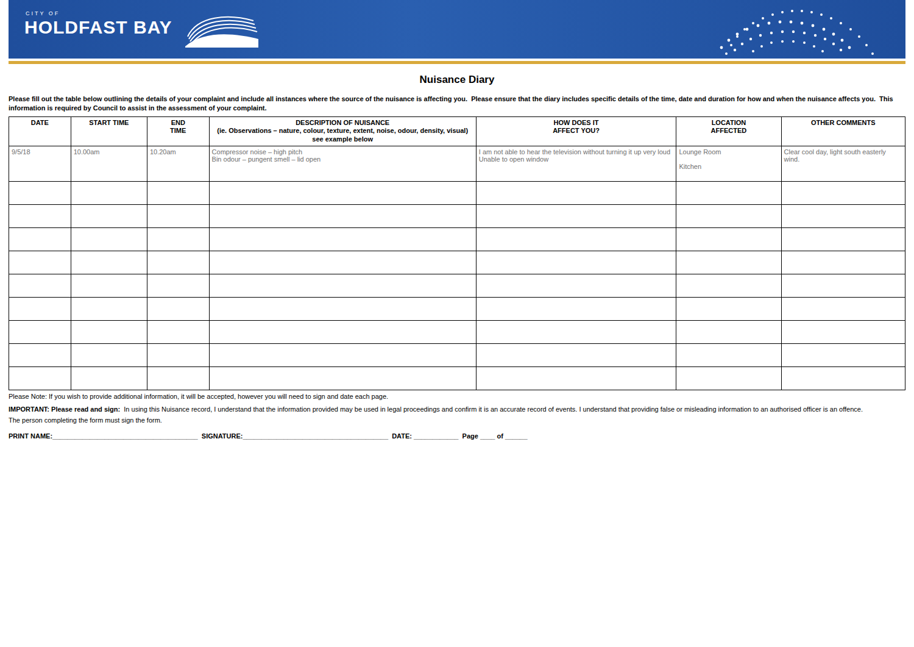CITY OF
HOLDFAST BAY
Nuisance Diary
Please fill out the table below outlining the details of your complaint and include all instances where the source of the nuisance is affecting you. Please ensure that the diary includes specific details of the time, date and duration for how and when the nuisance affects you. This information is required by Council to assist in the assessment of your complaint.
| DATE | START TIME | END TIME | DESCRIPTION OF NUISANCE (ie. Observations – nature, colour, texture, extent, noise, odour, density, visual) see example below | HOW DOES IT AFFECT YOU? | LOCATION AFFECTED | OTHER COMMENTS |
| --- | --- | --- | --- | --- | --- | --- |
| 9/5/18 | 10.00am | 10.20am | Compressor noise – high pitch Bin odour – pungent smell – lid open | I am not able to hear the television without turning it up very loud Unable to open window | Lounge Room Kitchen | Clear cool day, light south easterly wind. |
Please Note: If you wish to provide additional information, it will be accepted, however you will need to sign and date each page.
IMPORTANT: Please read and sign: In using this Nuisance record, I understand that the information provided may be used in legal proceedings and confirm it is an accurate record of events. I understand that providing false or misleading information to an authorised officer is an offence.
The person completing the form must sign the form.
PRINT NAME:_______________________________________ SIGNATURE:_______________________________________ DATE: ____________ Page ____ of ______